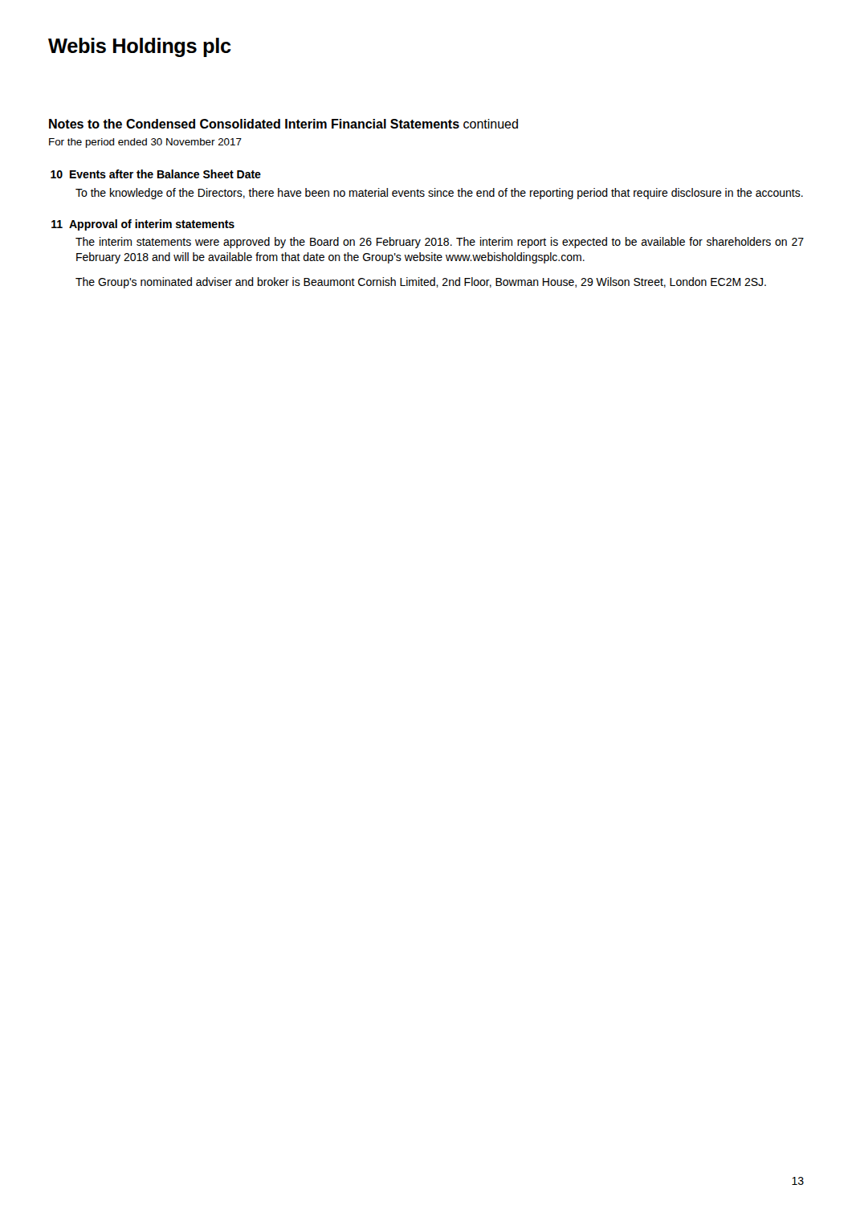Webis Holdings plc
Notes to the Condensed Consolidated Interim Financial Statements continued
For the period ended 30 November 2017
10 Events after the Balance Sheet Date
To the knowledge of the Directors, there have been no material events since the end of the reporting period that require disclosure in the accounts.
11 Approval of interim statements
The interim statements were approved by the Board on 26 February 2018. The interim report is expected to be available for shareholders on 27 February 2018 and will be available from that date on the Group's website www.webisholdingsplc.com.
The Group's nominated adviser and broker is Beaumont Cornish Limited, 2nd Floor, Bowman House, 29 Wilson Street, London EC2M 2SJ.
13